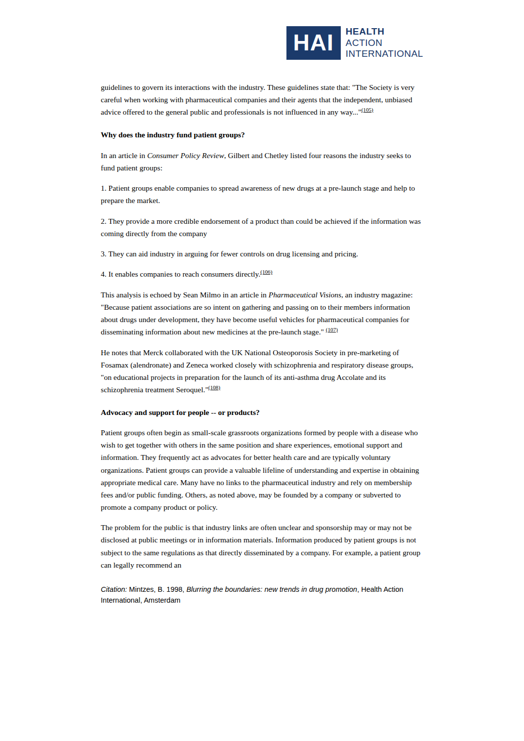HAI
HEALTH ACTION INTERNATIONAL
guidelines to govern its interactions with the industry. These guidelines state that: "The Society is very careful when working with pharmaceutical companies and their agents that the independent, unbiased advice offered to the general public and professionals is not influenced in any way..."(105)
Why does the industry fund patient groups?
In an article in Consumer Policy Review, Gilbert and Chetley listed four reasons the industry seeks to fund patient groups:
1. Patient groups enable companies to spread awareness of new drugs at a pre-launch stage and help to prepare the market.
2. They provide a more credible endorsement of a product than could be achieved if the information was coming directly from the company
3. They can aid industry in arguing for fewer controls on drug licensing and pricing.
4. It enables companies to reach consumers directly.(106)
This analysis is echoed by Sean Milmo in an article in Pharmaceutical Visions, an industry magazine: "Because patient associations are so intent on gathering and passing on to their members information about drugs under development, they have become useful vehicles for pharmaceutical companies for disseminating information about new medicines at the pre-launch stage." (107)
He notes that Merck collaborated with the UK National Osteoporosis Society in pre-marketing of Fosamax (alendronate) and Zeneca worked closely with schizophrenia and respiratory disease groups, "on educational projects in preparation for the launch of its anti-asthma drug Accolate and its schizophrenia treatment Seroquel."(108)
Advocacy and support for people -- or products?
Patient groups often begin as small-scale grassroots organizations formed by people with a disease who wish to get together with others in the same position and share experiences, emotional support and information. They frequently act as advocates for better health care and are typically voluntary organizations. Patient groups can provide a valuable lifeline of understanding and expertise in obtaining appropriate medical care. Many have no links to the pharmaceutical industry and rely on membership fees and/or public funding. Others, as noted above, may be founded by a company or subverted to promote a company product or policy.
The problem for the public is that industry links are often unclear and sponsorship may or may not be disclosed at public meetings or in information materials. Information produced by patient groups is not subject to the same regulations as that directly disseminated by a company. For example, a patient group can legally recommend an
Citation: Mintzes, B. 1998, Blurring the boundaries: new trends in drug promotion, Health Action International, Amsterdam